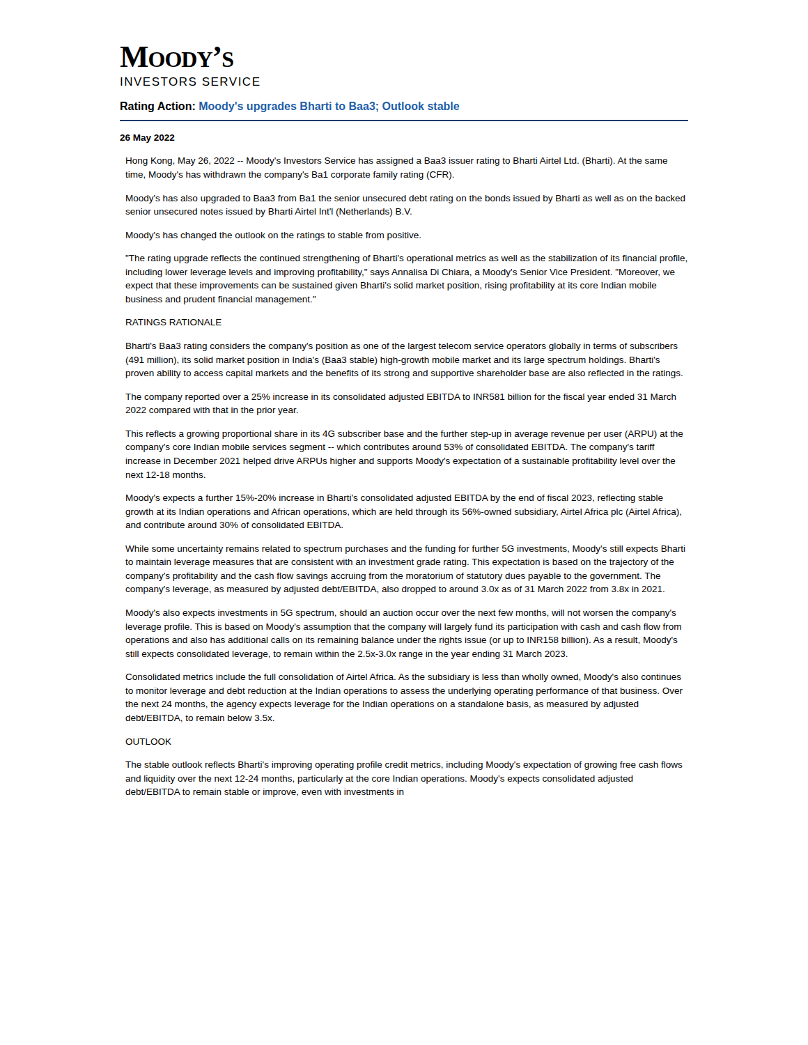MOODY’S
INVESTORS SERVICE
Rating Action: Moody's upgrades Bharti to Baa3; Outlook stable
26 May 2022
Hong Kong, May 26, 2022 -- Moody's Investors Service has assigned a Baa3 issuer rating to Bharti Airtel Ltd. (Bharti). At the same time, Moody's has withdrawn the company's Ba1 corporate family rating (CFR).
Moody's has also upgraded to Baa3 from Ba1 the senior unsecured debt rating on the bonds issued by Bharti as well as on the backed senior unsecured notes issued by Bharti Airtel Int'l (Netherlands) B.V.
Moody's has changed the outlook on the ratings to stable from positive.
"The rating upgrade reflects the continued strengthening of Bharti's operational metrics as well as the stabilization of its financial profile, including lower leverage levels and improving profitability," says Annalisa Di Chiara, a Moody's Senior Vice President. "Moreover, we expect that these improvements can be sustained given Bharti's solid market position, rising profitability at its core Indian mobile business and prudent financial management."
RATINGS RATIONALE
Bharti's Baa3 rating considers the company's position as one of the largest telecom service operators globally in terms of subscribers (491 million), its solid market position in India's (Baa3 stable) high-growth mobile market and its large spectrum holdings. Bharti's proven ability to access capital markets and the benefits of its strong and supportive shareholder base are also reflected in the ratings.
The company reported over a 25% increase in its consolidated adjusted EBITDA to INR581 billion for the fiscal year ended 31 March 2022 compared with that in the prior year.
This reflects a growing proportional share in its 4G subscriber base and the further step-up in average revenue per user (ARPU) at the company's core Indian mobile services segment -- which contributes around 53% of consolidated EBITDA. The company's tariff increase in December 2021 helped drive ARPUs higher and supports Moody's expectation of a sustainable profitability level over the next 12-18 months.
Moody's expects a further 15%-20% increase in Bharti's consolidated adjusted EBITDA by the end of fiscal 2023, reflecting stable growth at its Indian operations and African operations, which are held through its 56%-owned subsidiary, Airtel Africa plc (Airtel Africa), and contribute around 30% of consolidated EBITDA.
While some uncertainty remains related to spectrum purchases and the funding for further 5G investments, Moody's still expects Bharti to maintain leverage measures that are consistent with an investment grade rating. This expectation is based on the trajectory of the company's profitability and the cash flow savings accruing from the moratorium of statutory dues payable to the government. The company's leverage, as measured by adjusted debt/EBITDA, also dropped to around 3.0x as of 31 March 2022 from 3.8x in 2021.
Moody's also expects investments in 5G spectrum, should an auction occur over the next few months, will not worsen the company's leverage profile. This is based on Moody's assumption that the company will largely fund its participation with cash and cash flow from operations and also has additional calls on its remaining balance under the rights issue (or up to INR158 billion). As a result, Moody's still expects consolidated leverage, to remain within the 2.5x-3.0x range in the year ending 31 March 2023.
Consolidated metrics include the full consolidation of Airtel Africa. As the subsidiary is less than wholly owned, Moody's also continues to monitor leverage and debt reduction at the Indian operations to assess the underlying operating performance of that business. Over the next 24 months, the agency expects leverage for the Indian operations on a standalone basis, as measured by adjusted debt/EBITDA, to remain below 3.5x.
OUTLOOK
The stable outlook reflects Bharti's improving operating profile credit metrics, including Moody's expectation of growing free cash flows and liquidity over the next 12-24 months, particularly at the core Indian operations. Moody's expects consolidated adjusted debt/EBITDA to remain stable or improve, even with investments in